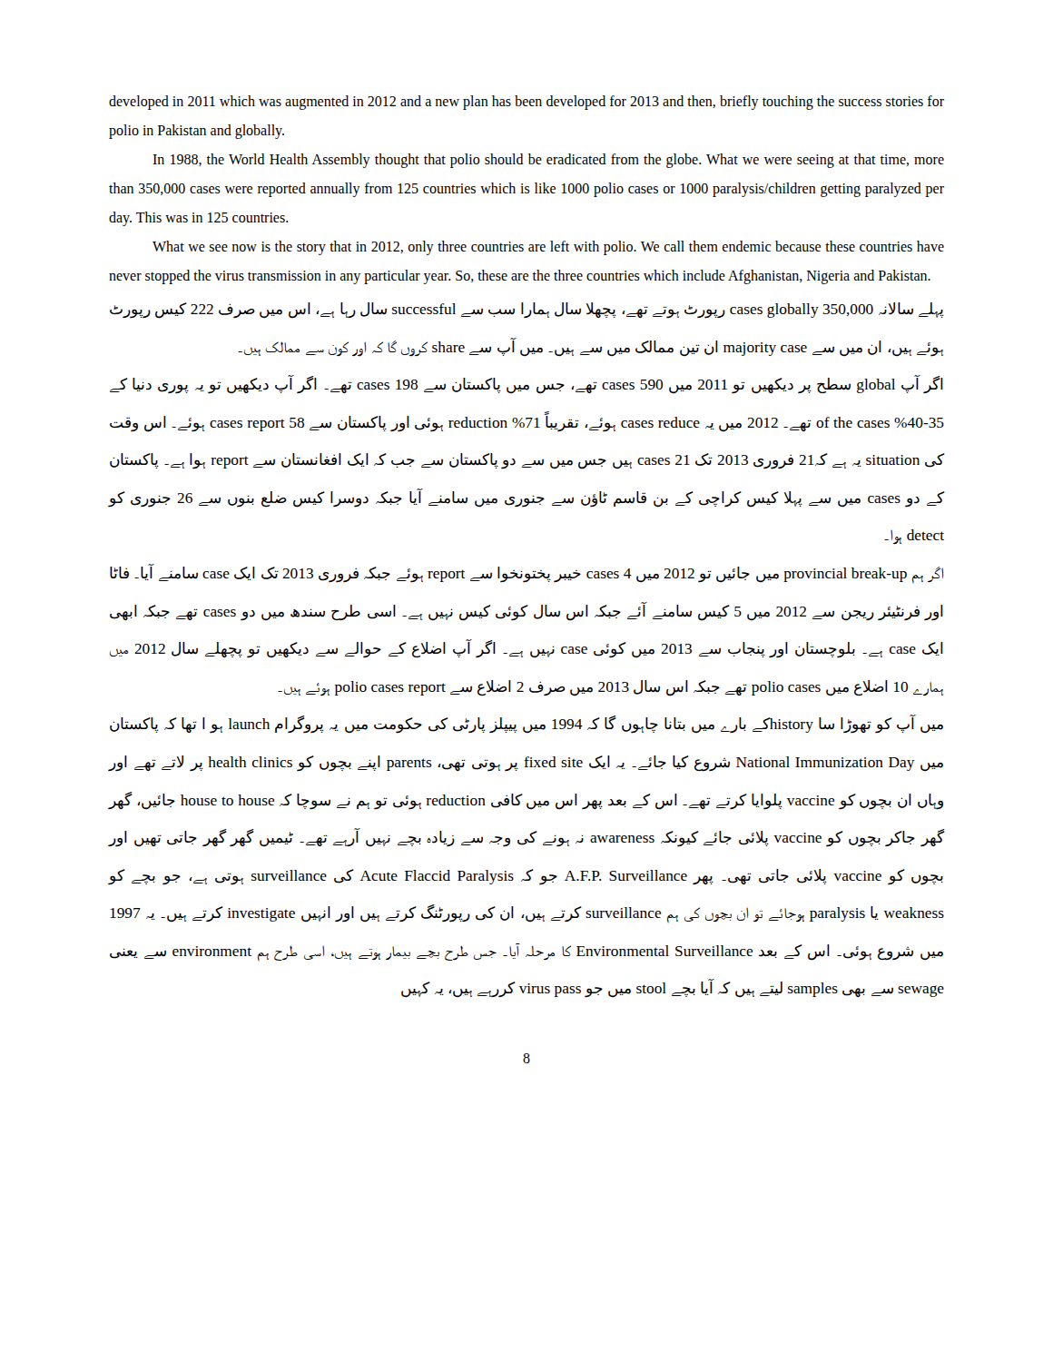developed in 2011 which was augmented in 2012 and a new plan has been developed for 2013 and then, briefly touching the success stories for polio in Pakistan and globally.
In 1988, the World Health Assembly thought that polio should be eradicated from the globe. What we were seeing at that time, more than 350,000 cases were reported annually from 125 countries which is like 1000 polio cases or 1000 paralysis/children getting paralyzed per day. This was in 125 countries.
What we see now is the story that in 2012, only three countries are left with polio. We call them endemic because these countries have never stopped the virus transmission in any particular year. So, these are the three countries which include Afghanistan, Nigeria and Pakistan.
پہلے سالانہ 350,000 cases globally رپورٹ ہوتے تھے، پچھلا سال ہمارا سب سے successful سال رہا ہے، اس میں صرف 222 کیس رپورٹ ہوئے ہیں، ان میں سے majority case ان تین ممالک میں سے ہیں۔ میں آپ سے share کروں گا کہ اور کون سے ممالک ہیں۔
اگر آپ global سطح پر دیکھیں تو 2011 میں 590 cases تھے، جس میں پاکستان سے 198 cases تھے۔ اگر آپ دیکھیں تو یہ پوری دنیا کے 35-40% of the cases تھے۔ 2012 میں یہ cases reduce ہوئے، تقریباً 71% reduction ہوئی اور پاکستان سے 58 cases report ہوئے۔ اس وقت کی situation یہ ہے کہ21 فروری 2013 تک 21 cases ہیں جس میں سے دو پاکستان سے جب کہ ایک افغانستان سے report ہوا ہے۔ پاکستان کے دو cases میں سے پہلا کیس کراچی کے بن قاسم ٹاؤن سے جنوری میں سامنے آیا جبکہ دوسرا کیس ضلع بنوں سے 26 جنوری کو detect ہوا۔
اگر ہم provincial break-up میں جائیں تو 2012 میں 4 cases خیبر پختونخوا سے report ہوئے جبکہ فروری 2013 تک ایک case سامنے آیا۔ فاٹا اور فرنٹیئر ریجن سے 2012 میں 5 کیس سامنے آئے جبکہ اس سال کوئی کیس نہیں ہے۔ اسی طرح سندھ میں دو cases تھے جبکہ ابھی ایک case ہے۔ بلوچستان اور پنجاب سے 2013 میں کوئی case نہیں ہے۔ اگر آپ اضلاع کے حوالے سے دیکھیں تو پچھلے سال 2012 میں ہمارے 10 اضلاع میں polio cases تھے جبکہ اس سال 2013 میں صرف 2 اضلاع سے polio cases report ہوئے ہیں۔
میں آپ کو تھوڑا سا historyکے بارے میں بتانا چاہوں گا کہ 1994 میں پیپلز پارٹی کی حکومت میں یہ پروگرام launch ہو ا تھا کہ پاکستان میں National Immunization Day شروع کیا جائے۔ یہ ایک fixed site پر ہوتی تھی، parents اپنے بچوں کو health clinics پر لاتے تھے اور وہاں ان بچوں کو vaccine پلوایا کرتے تھے۔ اس کے بعد پھر اس میں کافی reduction ہوئی تو ہم نے سوچا کہ house to house جائیں، گھر گھر جاکر بچوں کو vaccine پلائی جائے کیونکہ awareness نہ ہونے کی وجہ سے زیادہ بچے نہیں آرہے تھے۔ ٹیمیں گھر گھر جاتی تھیں اور بچوں کو vaccine پلائی جاتی تھی۔ پھر A.F.P. Surveillance جو کہ Acute Flaccid Paralysis کی surveillance ہوتی ہے، جو بچے کو weakness یا paralysis ہوجائے تو ان بچوں کی ہم surveillance کرتے ہیں، ان کی رپورٹنگ کرتے ہیں اور انہیں investigate کرتے ہیں۔ یہ 1997 میں شروع ہوئی۔ اس کے بعد Environmental Surveillance کا مرحلہ آیا۔ جس طرح بچے بیمار ہوتے ہیں، اسی طرح ہم environment سے یعنی sewage سے بھی samples لیتے ہیں کہ آیا بچے stool میں جو virus pass کررہے ہیں، یہ کہیں
8